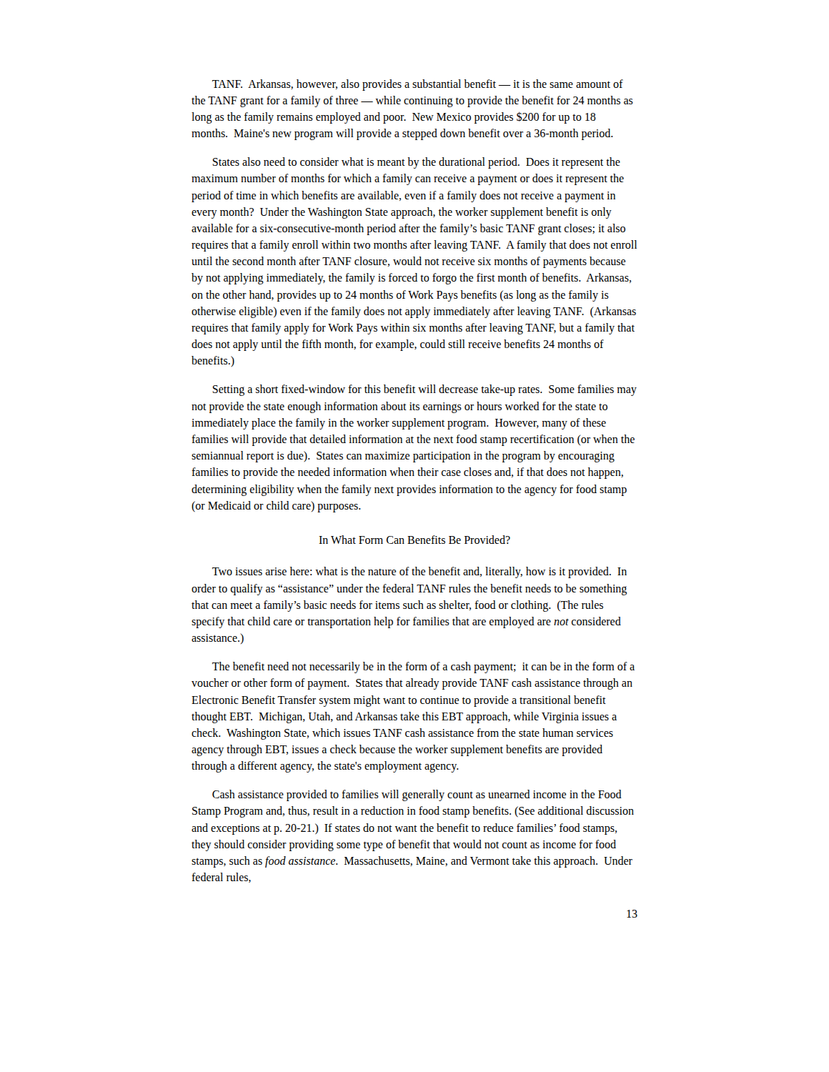TANF. Arkansas, however, also provides a substantial benefit — it is the same amount of the TANF grant for a family of three — while continuing to provide the benefit for 24 months as long as the family remains employed and poor. New Mexico provides $200 for up to 18 months. Maine's new program will provide a stepped down benefit over a 36-month period.
States also need to consider what is meant by the durational period. Does it represent the maximum number of months for which a family can receive a payment or does it represent the period of time in which benefits are available, even if a family does not receive a payment in every month? Under the Washington State approach, the worker supplement benefit is only available for a six-consecutive-month period after the family’s basic TANF grant closes; it also requires that a family enroll within two months after leaving TANF. A family that does not enroll until the second month after TANF closure, would not receive six months of payments because by not applying immediately, the family is forced to forgo the first month of benefits. Arkansas, on the other hand, provides up to 24 months of Work Pays benefits (as long as the family is otherwise eligible) even if the family does not apply immediately after leaving TANF. (Arkansas requires that family apply for Work Pays within six months after leaving TANF, but a family that does not apply until the fifth month, for example, could still receive benefits 24 months of benefits.)
Setting a short fixed-window for this benefit will decrease take-up rates. Some families may not provide the state enough information about its earnings or hours worked for the state to immediately place the family in the worker supplement program. However, many of these families will provide that detailed information at the next food stamp recertification (or when the semiannual report is due). States can maximize participation in the program by encouraging families to provide the needed information when their case closes and, if that does not happen, determining eligibility when the family next provides information to the agency for food stamp (or Medicaid or child care) purposes.
In What Form Can Benefits Be Provided?
Two issues arise here: what is the nature of the benefit and, literally, how is it provided. In order to qualify as “assistance” under the federal TANF rules the benefit needs to be something that can meet a family’s basic needs for items such as shelter, food or clothing. (The rules specify that child care or transportation help for families that are employed are not considered assistance.)
The benefit need not necessarily be in the form of a cash payment; it can be in the form of a voucher or other form of payment. States that already provide TANF cash assistance through an Electronic Benefit Transfer system might want to continue to provide a transitional benefit thought EBT. Michigan, Utah, and Arkansas take this EBT approach, while Virginia issues a check. Washington State, which issues TANF cash assistance from the state human services agency through EBT, issues a check because the worker supplement benefits are provided through a different agency, the state's employment agency.
Cash assistance provided to families will generally count as unearned income in the Food Stamp Program and, thus, result in a reduction in food stamp benefits. (See additional discussion and exceptions at p. 20-21.) If states do not want the benefit to reduce families’ food stamps, they should consider providing some type of benefit that would not count as income for food stamps, such as food assistance. Massachusetts, Maine, and Vermont take this approach. Under federal rules,
13